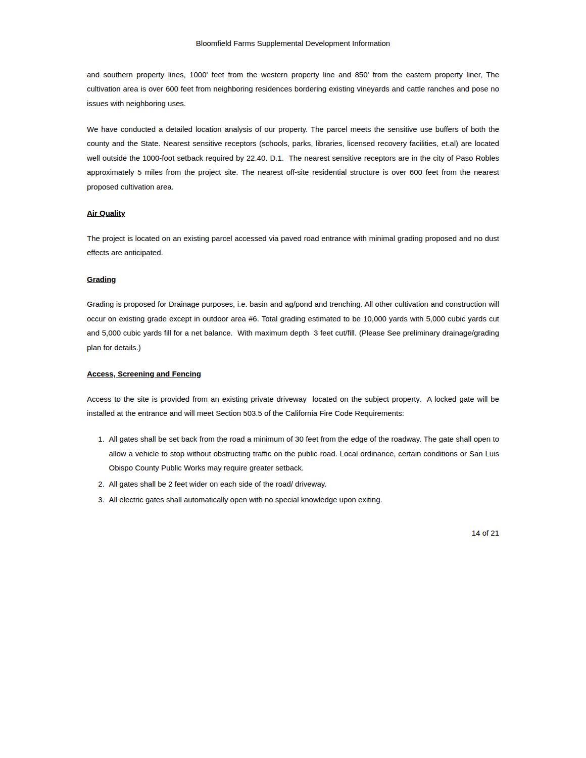Bloomfield Farms Supplemental Development Information
and southern property lines, 1000' feet from the western property line and 850' from the eastern property liner, The cultivation area is over 600 feet from neighboring residences bordering existing vineyards and cattle ranches and pose no issues with neighboring uses.
We have conducted a detailed location analysis of our property. The parcel meets the sensitive use buffers of both the county and the State. Nearest sensitive receptors (schools, parks, libraries, licensed recovery facilities, et.al) are located well outside the 1000-foot setback required by 22.40. D.1. The nearest sensitive receptors are in the city of Paso Robles approximately 5 miles from the project site. The nearest off-site residential structure is over 600 feet from the nearest proposed cultivation area.
Air Quality
The project is located on an existing parcel accessed via paved road entrance with minimal grading proposed and no dust effects are anticipated.
Grading
Grading is proposed for Drainage purposes, i.e. basin and ag/pond and trenching. All other cultivation and construction will occur on existing grade except in outdoor area #6. Total grading estimated to be 10,000 yards with 5,000 cubic yards cut and 5,000 cubic yards fill for a net balance. With maximum depth 3 feet cut/fill. (Please See preliminary drainage/grading plan for details.)
Access, Screening and Fencing
Access to the site is provided from an existing private driveway located on the subject property. A locked gate will be installed at the entrance and will meet Section 503.5 of the California Fire Code Requirements:
All gates shall be set back from the road a minimum of 30 feet from the edge of the roadway. The gate shall open to allow a vehicle to stop without obstructing traffic on the public road. Local ordinance, certain conditions or San Luis Obispo County Public Works may require greater setback.
All gates shall be 2 feet wider on each side of the road/ driveway.
All electric gates shall automatically open with no special knowledge upon exiting.
14 of 21